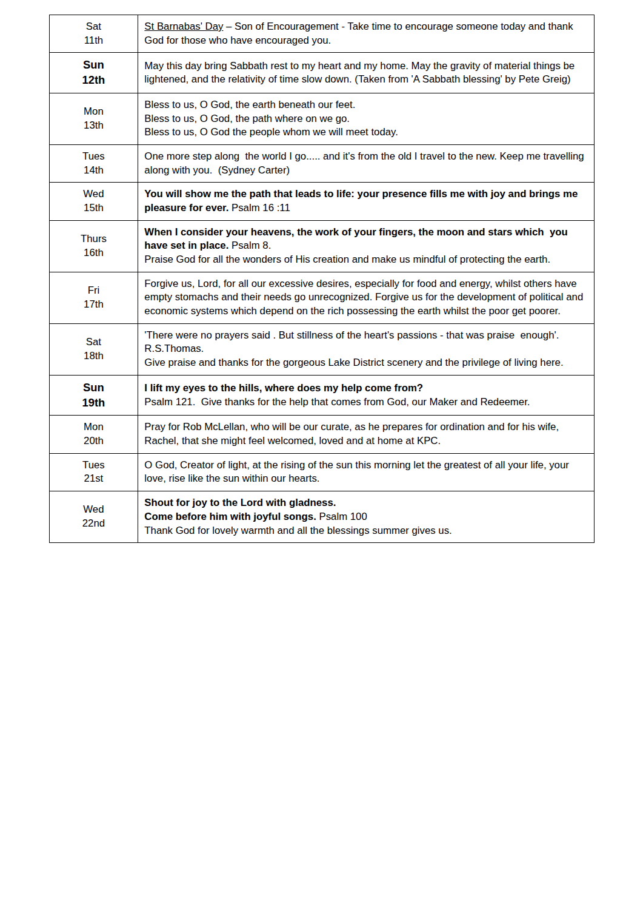| Sat 11th | St Barnabas' Day – Son of Encouragement - Take time to encourage someone today and thank God for those who have encouraged you. |
| Sun 12th | May this day bring Sabbath rest to my heart and my home. May the gravity of material things be lightened, and the relativity of time slow down. (Taken from 'A Sabbath blessing' by Pete Greig) |
| Mon 13th | Bless to us, O God, the earth beneath our feet. Bless to us, O God, the path where on we go. Bless to us, O God the people whom we will meet today. |
| Tues 14th | One more step along the world I go..... and it's from the old I travel to the new. Keep me travelling along with you. (Sydney Carter) |
| Wed 15th | You will show me the path that leads to life: your presence fills me with joy and brings me pleasure for ever. Psalm 16 :11 |
| Thurs 16th | When I consider your heavens, the work of your fingers, the moon and stars which you have set in place. Psalm 8. Praise God for all the wonders of His creation and make us mindful of protecting the earth. |
| Fri 17th | Forgive us, Lord, for all our excessive desires, especially for food and energy, whilst others have empty stomachs and their needs go unrecognized. Forgive us for the development of political and economic systems which depend on the rich possessing the earth whilst the poor get poorer. |
| Sat 18th | 'There were no prayers said . But stillness of the heart's passions - that was praise enough'. R.S.Thomas. Give praise and thanks for the gorgeous Lake District scenery and the privilege of living here. |
| Sun 19th | I lift my eyes to the hills, where does my help come from? Psalm 121. Give thanks for the help that comes from God, our Maker and Redeemer. |
| Mon 20th | Pray for Rob McLellan, who will be our curate, as he prepares for ordination and for his wife, Rachel, that she might feel welcomed, loved and at home at KPC. |
| Tues 21st | O God, Creator of light, at the rising of the sun this morning let the greatest of all your life, your love, rise like the sun within our hearts. |
| Wed 22nd | Shout for joy to the Lord with gladness. Come before him with joyful songs. Psalm 100 Thank God for lovely warmth and all the blessings summer gives us. |